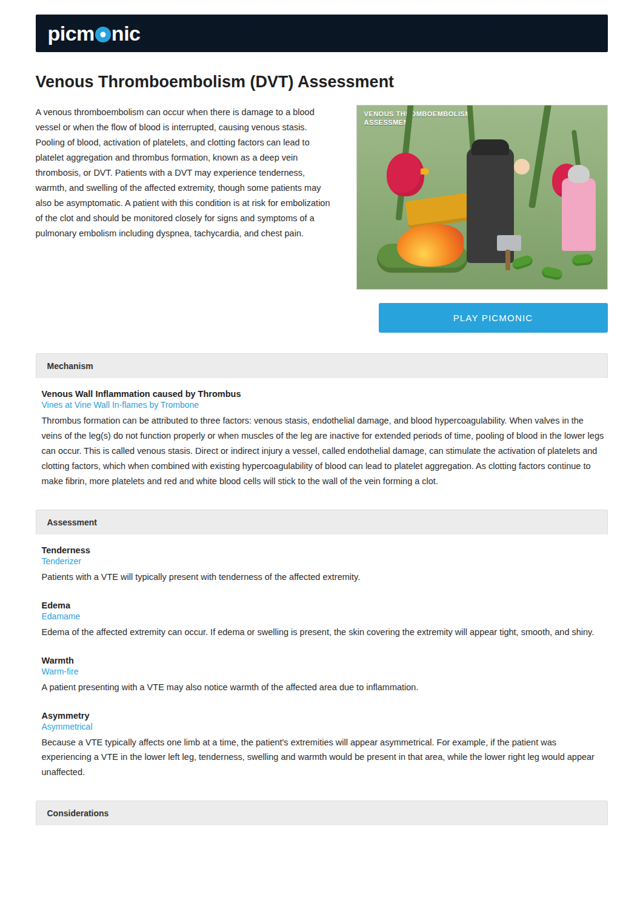picm nic
Venous Thromboembolism (DVT) Assessment
A venous thromboembolism can occur when there is damage to a blood vessel or when the flow of blood is interrupted, causing venous stasis. Pooling of blood, activation of platelets, and clotting factors can lead to platelet aggregation and thrombus formation, known as a deep vein thrombosis, or DVT. Patients with a DVT may experience tenderness, warmth, and swelling of the affected extremity, though some patients may also be asymptomatic. A patient with this condition is at risk for embolization of the clot and should be monitored closely for signs and symptoms of a pulmonary embolism including dyspnea, tachycardia, and chest pain.
Venous Thromboembolism
Assessment
PLAY PICMONIC
Mechanism
Venous Wall Inflammation caused by Thrombus
Vines at Vine Wall In-flames by Trombone
Thrombus formation can be attributed to three factors: venous stasis, endothelial damage, and blood hypercoagulability. When valves in the veins of the leg(s) do not function properly or when muscles of the leg are inactive for extended periods of time, pooling of blood in the lower legs can occur. This is called venous stasis. Direct or indirect injury a vessel, called endothelial damage, can stimulate the activation of platelets and clotting factors, which when combined with existing hypercoagulability of blood can lead to platelet aggregation. As clotting factors continue to make fibrin, more platelets and red and white blood cells will stick to the wall of the vein forming a clot.
Assessment
Tenderness
Tenderizer
Patients with a VTE will typically present with tenderness of the affected extremity.
Edema
Edamame
Edema of the affected extremity can occur. If edema or swelling is present, the skin covering the extremity will appear tight, smooth, and shiny.
Warmth
Warm-fire
A patient presenting with a VTE may also notice warmth of the affected area due to inflammation.
Asymmetry
Asymmetrical
Because a VTE typically affects one limb at a time, the patient's extremities will appear asymmetrical. For example, if the patient was experiencing a VTE in the lower left leg, tenderness, swelling and warmth would be present in that area, while the lower right leg would appear unaffected.
Considerations